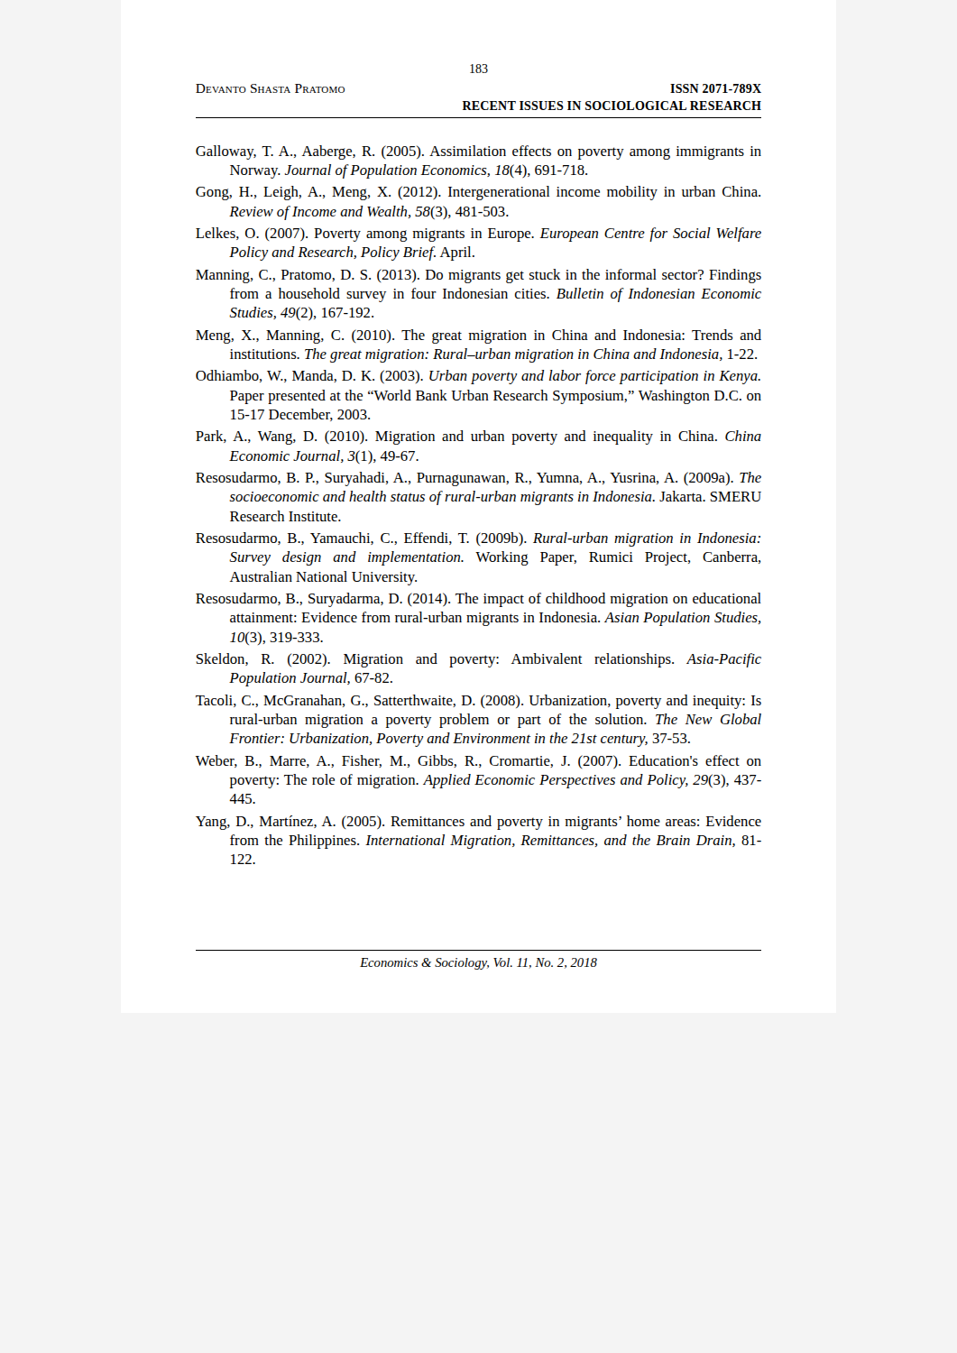183
Devanto Shasta Pratomo ISSN 2071-789X
RECENT ISSUES IN SOCIOLOGICAL RESEARCH
Galloway, T. A., Aaberge, R. (2005). Assimilation effects on poverty among immigrants in Norway. Journal of Population Economics, 18(4), 691-718.
Gong, H., Leigh, A., Meng, X. (2012). Intergenerational income mobility in urban China. Review of Income and Wealth, 58(3), 481-503.
Lelkes, O. (2007). Poverty among migrants in Europe. European Centre for Social Welfare Policy and Research, Policy Brief. April.
Manning, C., Pratomo, D. S. (2013). Do migrants get stuck in the informal sector? Findings from a household survey in four Indonesian cities. Bulletin of Indonesian Economic Studies, 49(2), 167-192.
Meng, X., Manning, C. (2010). The great migration in China and Indonesia: Trends and institutions. The great migration: Rural–urban migration in China and Indonesia, 1-22.
Odhiambo, W., Manda, D. K. (2003). Urban poverty and labor force participation in Kenya. Paper presented at the “World Bank Urban Research Symposium,” Washington D.C. on 15-17 December, 2003.
Park, A., Wang, D. (2010). Migration and urban poverty and inequality in China. China Economic Journal, 3(1), 49-67.
Resosudarmo, B. P., Suryahadi, A., Purnagunawan, R., Yumna, A., Yusrina, A. (2009a). The socioeconomic and health status of rural-urban migrants in Indonesia. Jakarta. SMERU Research Institute.
Resosudarmo, B., Yamauchi, C., Effendi, T. (2009b). Rural-urban migration in Indonesia: Survey design and implementation. Working Paper, Rumici Project, Canberra, Australian National University.
Resosudarmo, B., Suryadarma, D. (2014). The impact of childhood migration on educational attainment: Evidence from rural-urban migrants in Indonesia. Asian Population Studies, 10(3), 319-333.
Skeldon, R. (2002). Migration and poverty: Ambivalent relationships. Asia-Pacific Population Journal, 67-82.
Tacoli, C., McGranahan, G., Satterthwaite, D. (2008). Urbanization, poverty and inequity: Is rural-urban migration a poverty problem or part of the solution. The New Global Frontier: Urbanization, Poverty and Environment in the 21st century, 37-53.
Weber, B., Marre, A., Fisher, M., Gibbs, R., Cromartie, J. (2007). Education's effect on poverty: The role of migration. Applied Economic Perspectives and Policy, 29(3), 437-445.
Yang, D., Martínez, A. (2005). Remittances and poverty in migrants’ home areas: Evidence from the Philippines. International Migration, Remittances, and the Brain Drain, 81-122.
Economics & Sociology, Vol. 11, No. 2, 2018